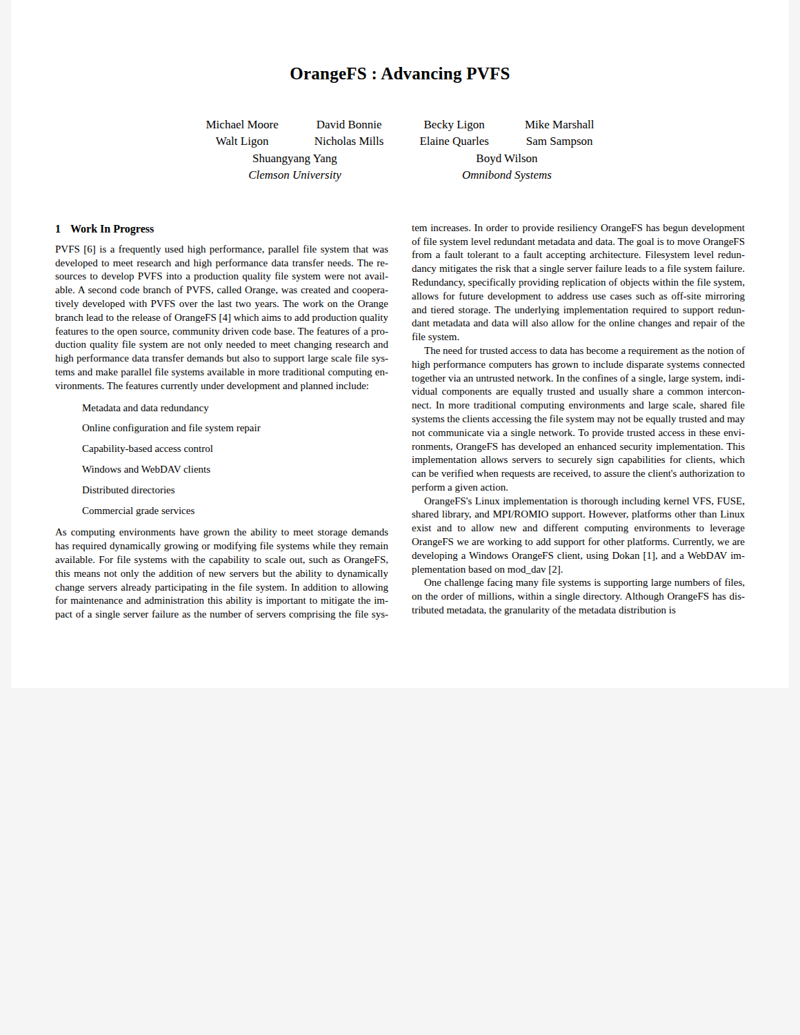OrangeFS : Advancing PVFS
| Michael Moore | David Bonnie | Becky Ligon | Mike Marshall |
| Walt Ligon | Nicholas Mills | Elaine Quarles | Sam Sampson |
| Shuangyang Yang | Boyd Wilson |
| Clemson University | Omnibond Systems |
1 Work In Progress
PVFS [6] is a frequently used high performance, parallel file system that was developed to meet research and high performance data transfer needs. The resources to develop PVFS into a production quality file system were not available. A second code branch of PVFS, called Orange, was created and cooperatively developed with PVFS over the last two years. The work on the Orange branch lead to the release of OrangeFS [4] which aims to add production quality features to the open source, community driven code base. The features of a production quality file system are not only needed to meet changing research and high performance data transfer demands but also to support large scale file systems and make parallel file systems available in more traditional computing environments. The features currently under development and planned include:
Metadata and data redundancy
Online configuration and file system repair
Capability-based access control
Windows and WebDAV clients
Distributed directories
Commercial grade services
As computing environments have grown the ability to meet storage demands has required dynamically growing or modifying file systems while they remain available. For file systems with the capability to scale out, such as OrangeFS, this means not only the addition of new servers but the ability to dynamically change servers already participating in the file system. In addition to allowing for maintenance and administration this ability is important to mitigate the impact of a single server failure as the number of servers comprising the file system increases. In order to provide resiliency OrangeFS has begun development of file system level redundant metadata and data. The goal is to move OrangeFS from a fault tolerant to a fault accepting architecture. Filesystem level redundancy mitigates the risk that a single server failure leads to a file system failure. Redundancy, specifically providing replication of objects within the file system, allows for future development to address use cases such as off-site mirroring and tiered storage. The underlying implementation required to support redundant metadata and data will also allow for the online changes and repair of the file system.
The need for trusted access to data has become a requirement as the notion of high performance computers has grown to include disparate systems connected together via an untrusted network. In the confines of a single, large system, individual components are equally trusted and usually share a common interconnect. In more traditional computing environments and large scale, shared file systems the clients accessing the file system may not be equally trusted and may not communicate via a single network. To provide trusted access in these environments, OrangeFS has developed an enhanced security implementation. This implementation allows servers to securely sign capabilities for clients, which can be verified when requests are received, to assure the client's authorization to perform a given action.
OrangeFS's Linux implementation is thorough including kernel VFS, FUSE, shared library, and MPI/ROMIO support. However, platforms other than Linux exist and to allow new and different computing environments to leverage OrangeFS we are working to add support for other platforms. Currently, we are developing a Windows OrangeFS client, using Dokan [1], and a WebDAV implementation based on mod_dav [2].
One challenge facing many file systems is supporting large numbers of files, on the order of millions, within a single directory. Although OrangeFS has distributed metadata, the granularity of the metadata distribution is